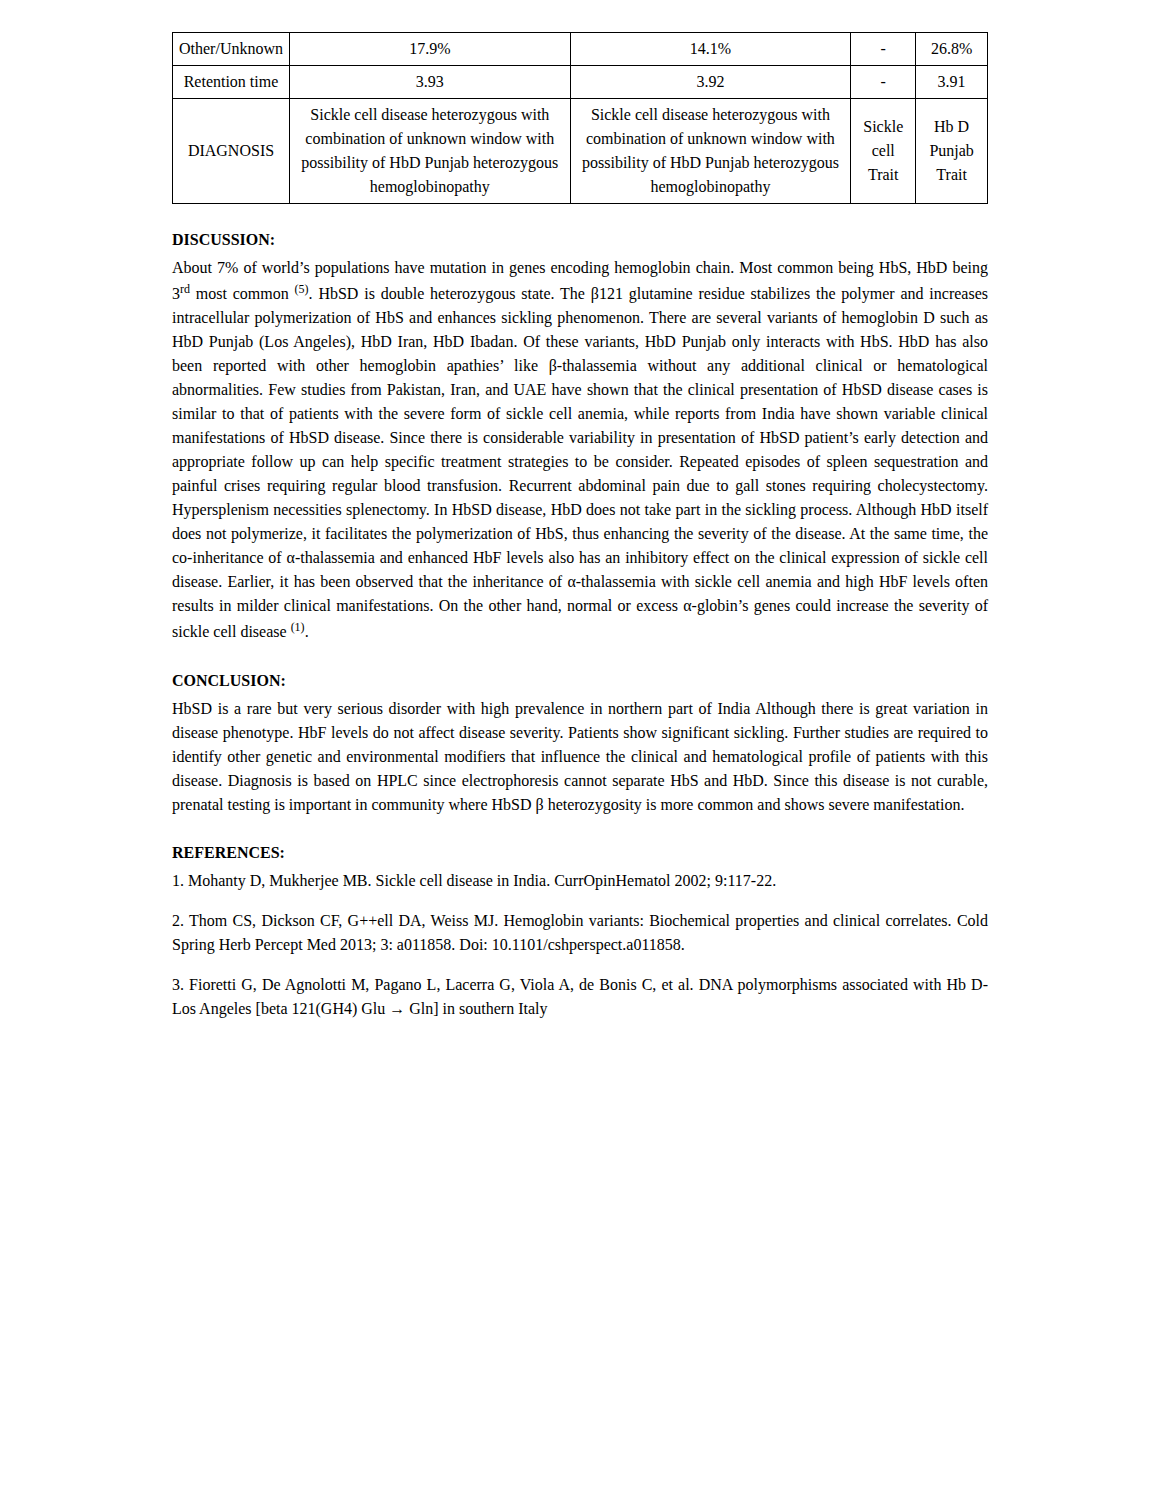| Other/Unknown | 17.9% | 14.1% | - | 26.8% |
| Retention time | 3.93 | 3.92 | - | 3.91 |
| DIAGNOSIS | Sickle cell disease heterozygous with combination of unknown window with possibility of HbD Punjab heterozygous hemoglobinopathy | Sickle cell disease heterozygous with combination of unknown window with possibility of HbD Punjab heterozygous hemoglobinopathy | Sickle cell Trait | Hb D Punjab Trait |
DISCUSSION:
About 7% of world’s populations have mutation in genes encoding hemoglobin chain. Most common being HbS, HbD being 3rd most common (5). HbSD is double heterozygous state. The β121 glutamine residue stabilizes the polymer and increases intracellular polymerization of HbS and enhances sickling phenomenon. There are several variants of hemoglobin D such as HbD Punjab (Los Angeles), HbD Iran, HbD Ibadan. Of these variants, HbD Punjab only interacts with HbS. HbD has also been reported with other hemoglobin apathies’ like β-thalassemia without any additional clinical or hematological abnormalities. Few studies from Pakistan, Iran, and UAE have shown that the clinical presentation of HbSD disease cases is similar to that of patients with the severe form of sickle cell anemia, while reports from India have shown variable clinical manifestations of HbSD disease. Since there is considerable variability in presentation of HbSD patient’s early detection and appropriate follow up can help specific treatment strategies to be consider. Repeated episodes of spleen sequestration and painful crises requiring regular blood transfusion. Recurrent abdominal pain due to gall stones requiring cholecystectomy. Hypersplenism necessities splenectomy. In HbSD disease, HbD does not take part in the sickling process. Although HbD itself does not polymerize, it facilitates the polymerization of HbS, thus enhancing the severity of the disease. At the same time, the co-inheritance of α-thalassemia and enhanced HbF levels also has an inhibitory effect on the clinical expression of sickle cell disease. Earlier, it has been observed that the inheritance of α-thalassemia with sickle cell anemia and high HbF levels often results in milder clinical manifestations. On the other hand, normal or excess α-globin’s genes could increase the severity of sickle cell disease (1).
CONCLUSION:
HbSD is a rare but very serious disorder with high prevalence in northern part of India Although there is great variation in disease phenotype. HbF levels do not affect disease severity. Patients show significant sickling. Further studies are required to identify other genetic and environmental modifiers that influence the clinical and hematological profile of patients with this disease. Diagnosis is based on HPLC since electrophoresis cannot separate HbS and HbD. Since this disease is not curable, prenatal testing is important in community where HbSD β heterozygosity is more common and shows severe manifestation.
REFERENCES:
1. Mohanty D, Mukherjee MB. Sickle cell disease in India. CurrOpinHematol 2002; 9:117-22.
2. Thom CS, Dickson CF, G++ell DA, Weiss MJ. Hemoglobin variants: Biochemical properties and clinical correlates. Cold Spring Herb Percept Med 2013; 3: a011858. Doi: 10.1101/cshperspect.a011858.
3. Fioretti G, De Agnolotti M, Pagano L, Lacerra G, Viola A, de Bonis C, et al. DNA polymorphisms associated with Hb D-Los Angeles [beta 121(GH4) Glu → Gln] in southern Italy